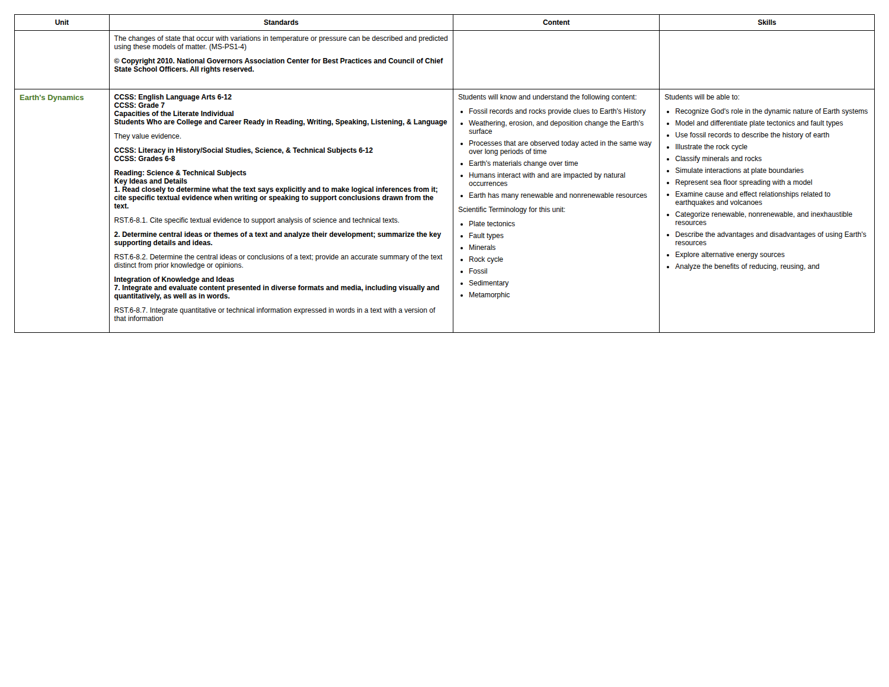| Unit | Standards | Content | Skills |
| --- | --- | --- | --- |
| | The changes of state that occur with variations in temperature or pressure can be described and predicted using these models of matter. (MS-PS1-4) © Copyright 2010. National Governors Association Center for Best Practices and Council of Chief State School Officers. All rights reserved. | | |
| Earth's Dynamics | CCSS: English Language Arts 6-12 CCSS: Grade 7 Capacities of the Literate Individual Students Who are College and Career Ready in Reading, Writing, Speaking, Listening, & Language They value evidence. CCSS: Literacy in History/Social Studies, Science, & Technical Subjects 6-12 CCSS: Grades 6-8 Reading: Science & Technical Subjects Key Ideas and Details 1. Read closely to determine what the text says explicitly and to make logical inferences from it; cite specific textual evidence when writing or speaking to support conclusions drawn from the text. RST.6-8.1. Cite specific textual evidence to support analysis of science and technical texts. 2. Determine central ideas or themes of a text and analyze their development; summarize the key supporting details and ideas. RST.6-8.2. Determine the central ideas or conclusions of a text; provide an accurate summary of the text distinct from prior knowledge or opinions. Integration of Knowledge and Ideas 7. Integrate and evaluate content presented in diverse formats and media, including visually and quantitatively, as well as in words. RST.6-8.7. Integrate quantitative or technical information expressed in words in a text with a version of that information | Students will know and understand the following content: Fossil records and rocks provide clues to Earth's History Weathering, erosion, and deposition change the Earth's surface Processes that are observed today acted in the same way over long periods of time Earth's materials change over time Humans interact with and are impacted by natural occurrences Earth has many renewable and nonrenewable resources Scientific Terminology for this unit: Plate tectonics Fault types Minerals Rock cycle Fossil Sedimentary Metamorphic | Students will be able to: Recognize God's role in the dynamic nature of Earth systems Model and differentiate plate tectonics and fault types Use fossil records to describe the history of earth Illustrate the rock cycle Classify minerals and rocks Simulate interactions at plate boundaries Represent sea floor spreading with a model Examine cause and effect relationships related to earthquakes and volcanoes Categorize renewable, nonrenewable, and inexhaustible resources Describe the advantages and disadvantages of using Earth's resources Explore alternative energy sources Analyze the benefits of reducing, reusing, and |